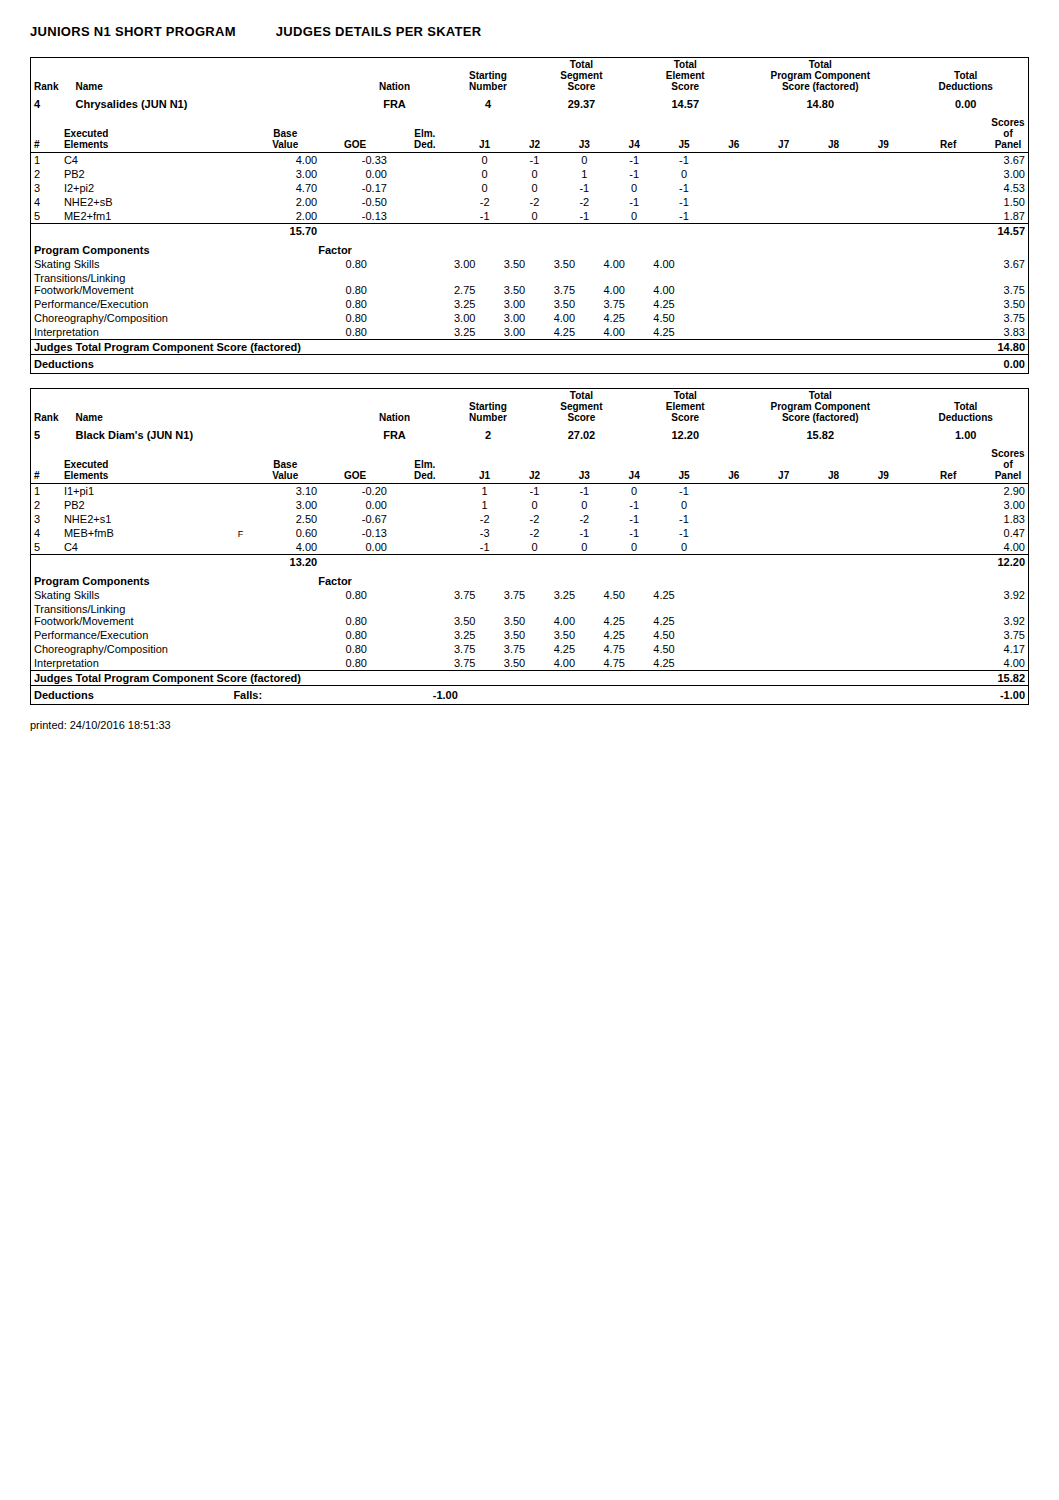JUNIORS N1 SHORT PROGRAM JUDGES DETAILS PER SKATER
| Rank | Name | Nation | Starting Number | Total Segment Score | Total Element Score | Total Program Component Score (factored) | Total Deductions |
| --- | --- | --- | --- | --- | --- | --- | --- |
| 4 | Chrysalides (JUN N1) | FRA | 4 | 29.37 | 14.57 | 14.80 | 0.00 |
| # | Executed Elements | | Base Value | GOE | Elm. Ded. | J1 | J2 | J3 | J4 | J5 | J6 | J7 | J8 | J9 | Ref | Scores of Panel |
| --- | --- | --- | --- | --- | --- | --- | --- | --- | --- | --- | --- | --- | --- | --- | --- | --- |
| 1 | C4 | | 4.00 | -0.33 | | 0 | -1 | 0 | -1 | -1 | | | | | | 3.67 |
| 2 | PB2 | | 3.00 | 0.00 | | 0 | 0 | 1 | -1 | 0 | | | | | | 3.00 |
| 3 | I2+pi2 | | 4.70 | -0.17 | | 0 | 0 | -1 | 0 | -1 | | | | | | 4.53 |
| 4 | NHE2+sB | | 2.00 | -0.50 | | -2 | -2 | -2 | -1 | -1 | | | | | | 1.50 |
| 5 | ME2+fm1 | | 2.00 | -0.13 | | -1 | 0 | -1 | 0 | -1 | | | | | | 1.87 |
| | | | 15.70 | | | | | | | | | | | | | 14.57 |
| Program Components | | Factor | | | | | | | | | | | | |
| Skating Skills | | 0.80 | | 3.00 | 3.50 | 3.50 | 4.00 | 4.00 | | | | | | 3.67 |
| Transitions/Linking Footwork/Movement | | 0.80 | | 2.75 | 3.50 | 3.75 | 4.00 | 4.00 | | | | | | 3.75 |
| Performance/Execution | | 0.80 | | 3.25 | 3.00 | 3.50 | 3.75 | 4.25 | | | | | | 3.50 |
| Choreography/Composition | | 0.80 | | 3.00 | 3.00 | 4.00 | 4.25 | 4.50 | | | | | | 3.75 |
| Interpretation | | 0.80 | | 3.25 | 3.00 | 4.25 | 4.00 | 4.25 | | | | | | 3.83 |
| Judges Total Program Component Score (factored) | | | | | | | | | | | | 14.80 |
| Deductions | | 0.00 |
| Rank | Name | Nation | Starting Number | Total Segment Score | Total Element Score | Total Program Component Score (factored) | Total Deductions |
| --- | --- | --- | --- | --- | --- | --- | --- |
| 5 | Black Diam's (JUN N1) | FRA | 2 | 27.02 | 12.20 | 15.82 | 1.00 |
| # | Executed Elements | | Base Value | GOE | Elm. Ded. | J1 | J2 | J3 | J4 | J5 | J6 | J7 | J8 | J9 | Ref | Scores of Panel |
| --- | --- | --- | --- | --- | --- | --- | --- | --- | --- | --- | --- | --- | --- | --- | --- | --- |
| 1 | I1+pi1 | | 3.10 | -0.20 | | 1 | -1 | -1 | 0 | -1 | | | | | | 2.90 |
| 2 | PB2 | | 3.00 | 0.00 | | 1 | 0 | 0 | -1 | 0 | | | | | | 3.00 |
| 3 | NHE2+s1 | | 2.50 | -0.67 | | -2 | -2 | -2 | -1 | -1 | | | | | | 1.83 |
| 4 | MEB+fmB | F | 0.60 | -0.13 | | -3 | -2 | -1 | -1 | -1 | | | | | | 0.47 |
| 5 | C4 | | 4.00 | 0.00 | | -1 | 0 | 0 | 0 | 0 | | | | | | 4.00 |
| | | | 13.20 | | | | | | | | | | | | | 12.20 |
| Program Components | | Factor | | | | | | | | | | | | |
| Skating Skills | | 0.80 | | 3.75 | 3.75 | 3.25 | 4.50 | 4.25 | | | | | | 3.92 |
| Transitions/Linking Footwork/Movement | | 0.80 | | 3.50 | 3.50 | 4.00 | 4.25 | 4.25 | | | | | | 3.92 |
| Performance/Execution | | 0.80 | | 3.25 | 3.50 | 3.50 | 4.25 | 4.50 | | | | | | 3.75 |
| Choreography/Composition | | 0.80 | | 3.75 | 3.75 | 4.25 | 4.75 | 4.50 | | | | | | 4.17 |
| Interpretation | | 0.80 | | 3.75 | 3.50 | 4.00 | 4.75 | 4.25 | | | | | | 4.00 |
| Judges Total Program Component Score (factored) | | | | | | | | | | | | 15.82 |
| Deductions | Falls: | -1.00 | -1.00 |
printed: 24/10/2016 18:51:33